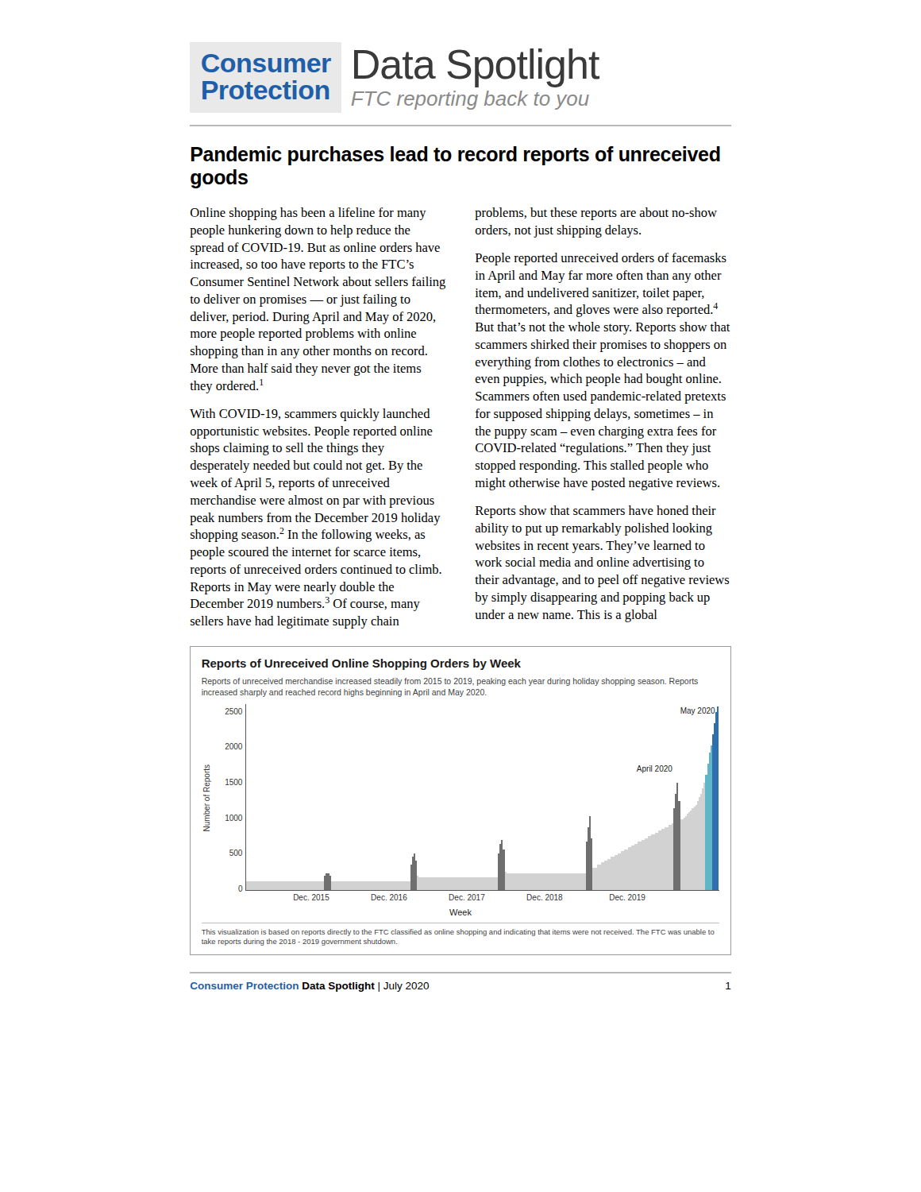Consumer Protection
Data Spotlight FTC reporting back to you
Pandemic purchases lead to record reports of unreceived goods
Online shopping has been a lifeline for many people hunkering down to help reduce the spread of COVID-19. But as online orders have increased, so too have reports to the FTC’s Consumer Sentinel Network about sellers failing to deliver on promises — or just failing to deliver, period. During April and May of 2020, more people reported problems with online shopping than in any other months on record. More than half said they never got the items they ordered.1
With COVID-19, scammers quickly launched opportunistic websites. People reported online shops claiming to sell the things they desperately needed but could not get. By the week of April 5, reports of unreceived merchandise were almost on par with previous peak numbers from the December 2019 holiday shopping season.2 In the following weeks, as people scoured the internet for scarce items, reports of unreceived orders continued to climb. Reports in May were nearly double the December 2019 numbers.3 Of course, many sellers have had legitimate supply chain problems, but these reports are about no-show orders, not just shipping delays.
People reported unreceived orders of facemasks in April and May far more often than any other item, and undelivered sanitizer, toilet paper, thermometers, and gloves were also reported.4 But that’s not the whole story. Reports show that scammers shirked their promises to shoppers on everything from clothes to electronics – and even puppies, which people had bought online. Scammers often used pandemic-related pretexts for supposed shipping delays, sometimes – in the puppy scam – even charging extra fees for COVID-related “regulations.” Then they just stopped responding. This stalled people who might otherwise have posted negative reviews.
Reports show that scammers have honed their ability to put up remarkably polished looking websites in recent years. They’ve learned to work social media and online advertising to their advantage, and to peel off negative reviews by simply disappearing and popping back up under a new name. This is a global
Reports of Unreceived Online Shopping Orders by Week
Reports of unreceived merchandise increased steadily from 2015 to 2019, peaking each year during holiday shopping season. Reports increased sharply and reached record highs beginning in April and May 2020.
Number of Reports
2500 2000 1500 1000 500 0
May 2020
April 2020
Dec. 2015 Dec. 2016 Dec. 2017 Dec. 2018 Dec. 2019
Week
This visualization is based on reports directly to the FTC classified as online shopping and indicating that items were not received. The FTC was unable to take reports during the 2018 - 2019 government shutdown.
Consumer Protection Data Spotlight | July 2020
1